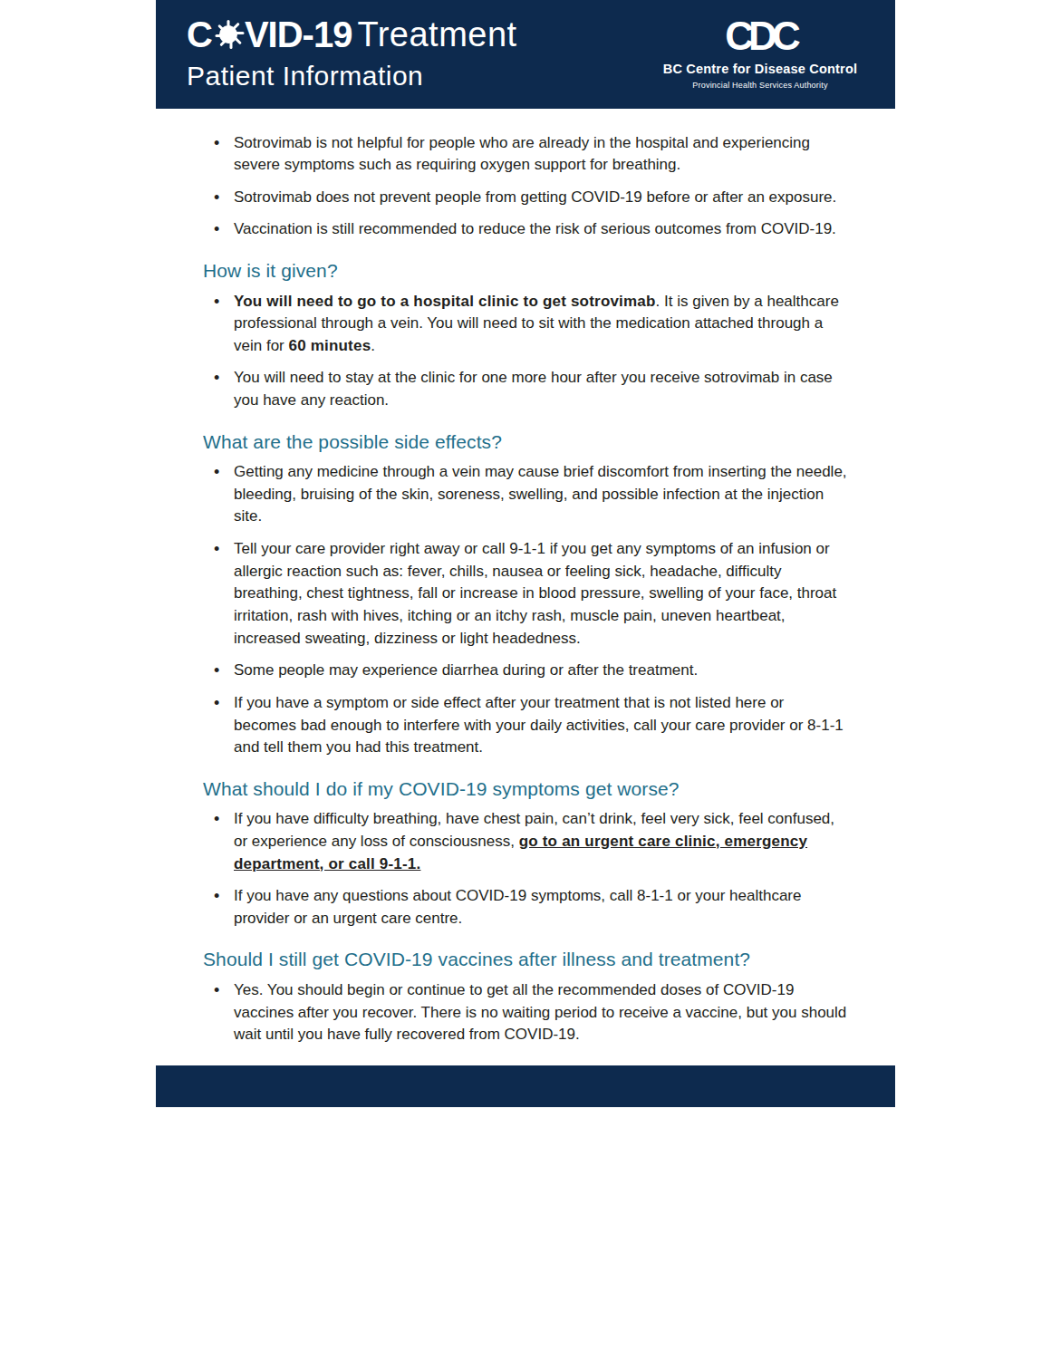C VID-19 Treatment
Patient Information
CDC
BC Centre for Disease Control
Provincial Health Services Authority
Sotrovimab is not helpful for people who are already in the hospital and experiencing severe symptoms such as requiring oxygen support for breathing.
Sotrovimab does not prevent people from getting COVID-19 before or after an exposure.
Vaccination is still recommended to reduce the risk of serious outcomes from COVID-19.
How is it given?
You will need to go to a hospital clinic to get sotrovimab. It is given by a healthcare professional through a vein. You will need to sit with the medication attached through a vein for 60 minutes.
You will need to stay at the clinic for one more hour after you receive sotrovimab in case you have any reaction.
What are the possible side effects?
Getting any medicine through a vein may cause brief discomfort from inserting the needle, bleeding, bruising of the skin, soreness, swelling, and possible infection at the injection site.
Tell your care provider right away or call 9-1-1 if you get any symptoms of an infusion or allergic reaction such as: fever, chills, nausea or feeling sick, headache, difficulty breathing, chest tightness, fall or increase in blood pressure, swelling of your face, throat irritation, rash with hives, itching or an itchy rash, muscle pain, uneven heartbeat, increased sweating, dizziness or light headedness.
Some people may experience diarrhea during or after the treatment.
If you have a symptom or side effect after your treatment that is not listed here or becomes bad enough to interfere with your daily activities, call your care provider or 8-1-1 and tell them you had this treatment.
What should I do if my COVID-19 symptoms get worse?
If you have difficulty breathing, have chest pain, can’t drink, feel very sick, feel confused, or experience any loss of consciousness, go to an urgent care clinic, emergency department, or call 9-1-1.
If you have any questions about COVID-19 symptoms, call 8-1-1 or your healthcare provider or an urgent care centre.
Should I still get COVID-19 vaccines after illness and treatment?
Yes. You should begin or continue to get all the recommended doses of COVID-19 vaccines after you recover. There is no waiting period to receive a vaccine, but you should wait until you have fully recovered from COVID-19.